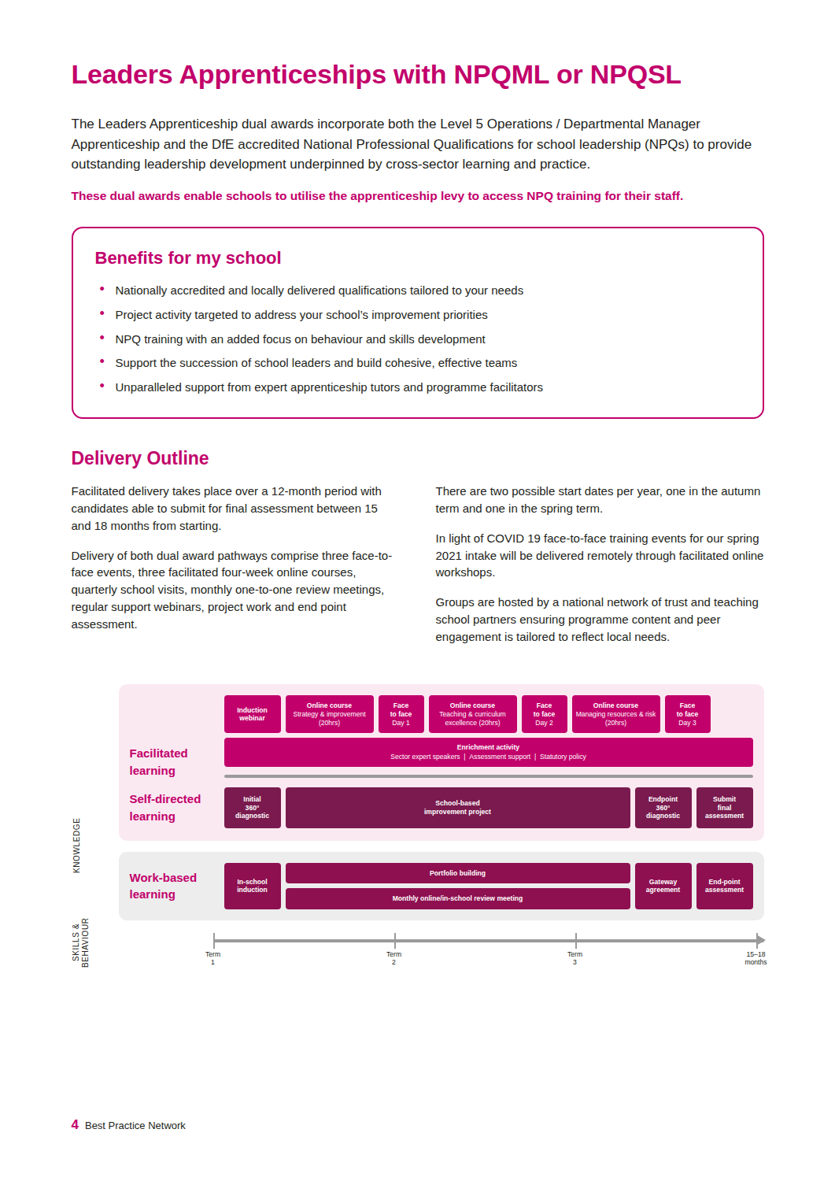Leaders Apprenticeships with NPQML or NPQSL
The Leaders Apprenticeship dual awards incorporate both the Level 5 Operations / Departmental Manager Apprenticeship and the DfE accredited National Professional Qualifications for school leadership (NPQs) to provide outstanding leadership development underpinned by cross-sector learning and practice.
These dual awards enable schools to utilise the apprenticeship levy to access NPQ training for their staff.
Benefits for my school
Nationally accredited and locally delivered qualifications tailored to your needs
Project activity targeted to address your school’s improvement priorities
NPQ training with an added focus on behaviour and skills development
Support the succession of school leaders and build cohesive, effective teams
Unparalleled support from expert apprenticeship tutors and programme facilitators
Delivery Outline
Facilitated delivery takes place over a 12-month period with candidates able to submit for final assessment between 15 and 18 months from starting.
Delivery of both dual award pathways comprise three face-to-face events, three facilitated four-week online courses, quarterly school visits, monthly one-to-one review meetings, regular support webinars, project work and end point assessment.
There are two possible start dates per year, one in the autumn term and one in the spring term.
In light of COVID 19 face-to-face training events for our spring 2021 intake will be delivered remotely through facilitated online workshops.
Groups are hosted by a national network of trust and teaching school partners ensuring programme content and peer engagement is tailored to reflect local needs.
KNOWLEDGE
SKILLS &
BEHAVIOUR
Facilitated
learning
Induction
webinar
Online course Strategy & improvement (20hrs)
Face
to face Day 1
Online course Teaching & curriculum excellence (20hrs)
Face
to face Day 2
Online course Managing resources & risk (20hrs)
Face
to face Day 3
Enrichment activity Sector expert speakers | Assessment support | Statutory policy
Self-directed
learning
Initial
360°
diagnostic
School-based
improvement project
Endpoint
360°
diagnostic
Submit
final
assessment
Work-based
learning
In-school
induction
Portfolio building
Monthly online/in-school review meeting
Gateway
agreement
End-point
assessment
Term
1
Term
2
Term
3
15–18
months
4 Best Practice Network